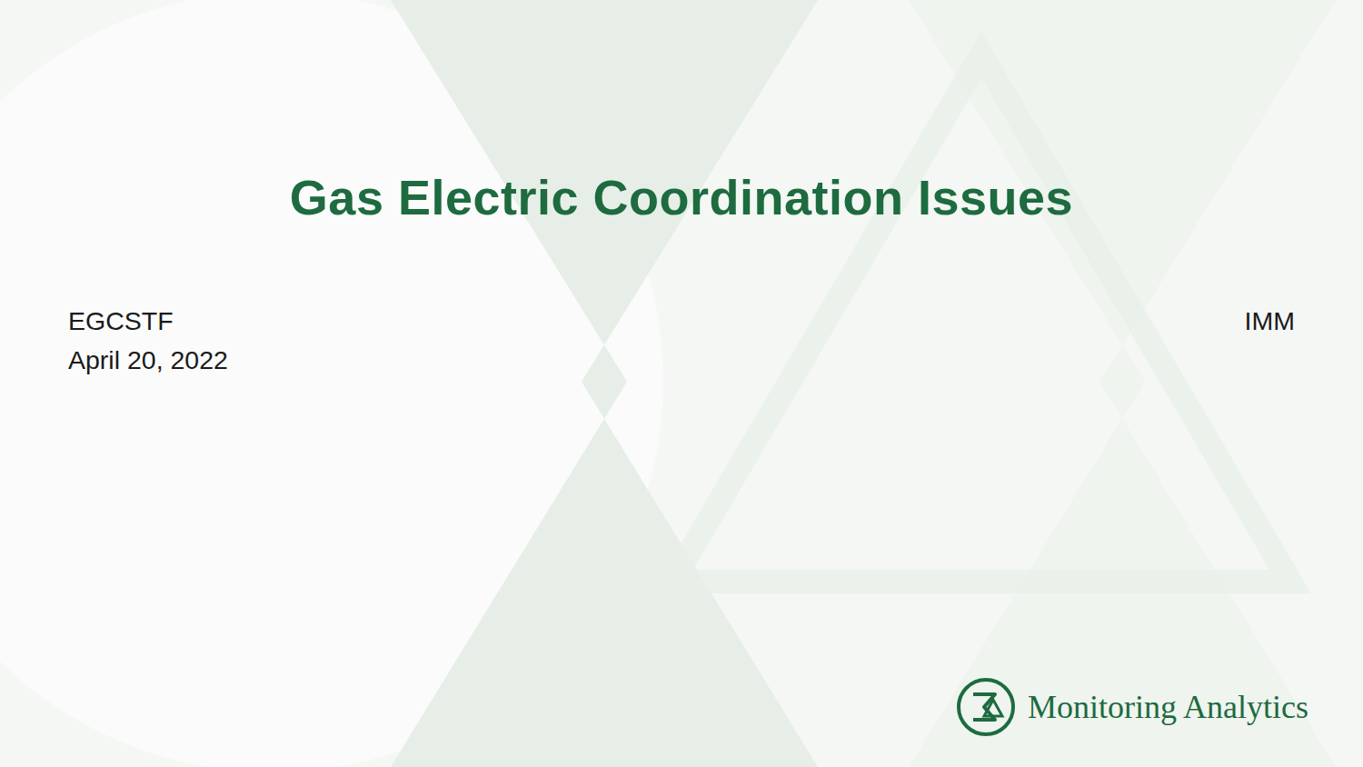Gas Electric Coordination Issues
EGCSTF
April 20, 2022
IMM
Monitoring Analytics